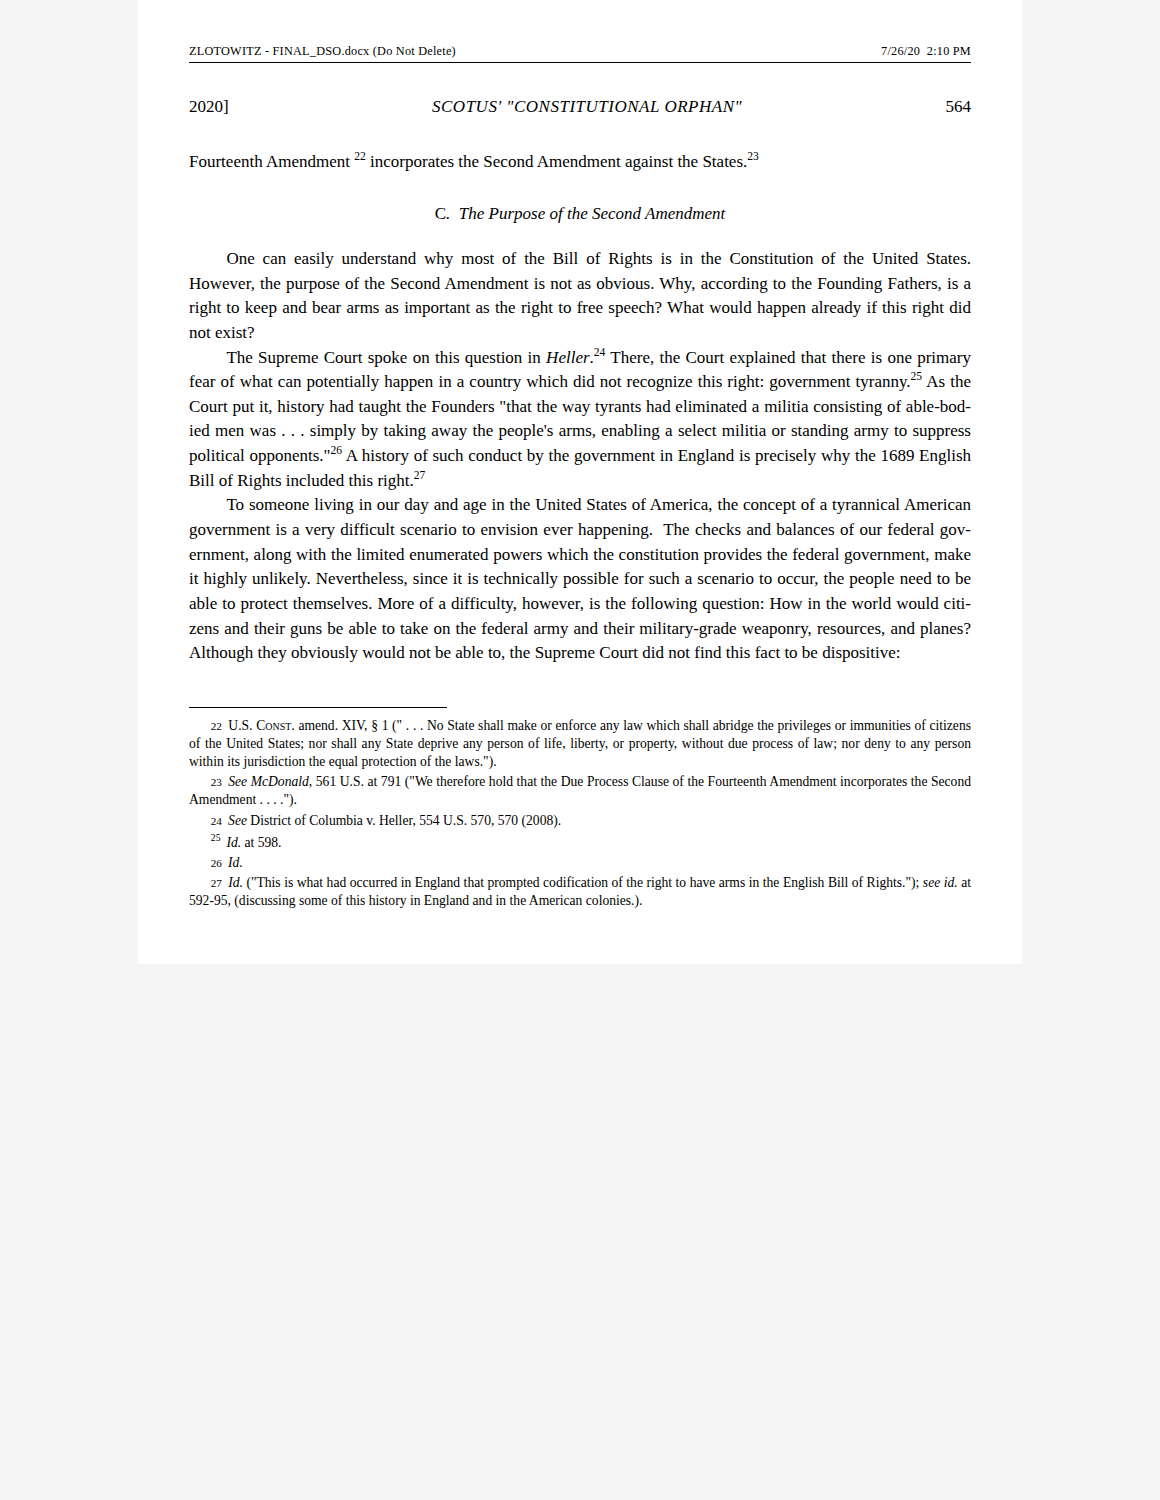ZLOTOWITZ - FINAL_DSO.docx (Do Not Delete) 7/26/20 2:10 PM
2020] Scotus' "Constitutional Orphan" 564
Fourteenth Amendment 22 incorporates the Second Amendment against the States.23
C. The Purpose of the Second Amendment
One can easily understand why most of the Bill of Rights is in the Constitution of the United States. However, the purpose of the Second Amendment is not as obvious. Why, according to the Founding Fathers, is a right to keep and bear arms as important as the right to free speech? What would happen already if this right did not exist?
The Supreme Court spoke on this question in Heller.24 There, the Court explained that there is one primary fear of what can potentially happen in a country which did not recognize this right: government tyranny.25 As the Court put it, history had taught the Founders "that the way tyrants had eliminated a militia consisting of able-bodied men was . . . simply by taking away the people's arms, enabling a select militia or standing army to suppress political opponents."26 A history of such conduct by the government in England is precisely why the 1689 English Bill of Rights included this right.27
To someone living in our day and age in the United States of America, the concept of a tyrannical American government is a very difficult scenario to envision ever happening. The checks and balances of our federal government, along with the limited enumerated powers which the constitution provides the federal government, make it highly unlikely. Nevertheless, since it is technically possible for such a scenario to occur, the people need to be able to protect themselves. More of a difficulty, however, is the following question: How in the world would citizens and their guns be able to take on the federal army and their military-grade weaponry, resources, and planes? Although they obviously would not be able to, the Supreme Court did not find this fact to be dispositive:
22 U.S. Const. amend. XIV, § 1 (" . . . No State shall make or enforce any law which shall abridge the privileges or immunities of citizens of the United States; nor shall any State deprive any person of life, liberty, or property, without due process of law; nor deny to any person within its jurisdiction the equal protection of the laws.").
23 See McDonald, 561 U.S. at 791 ("We therefore hold that the Due Process Clause of the Fourteenth Amendment incorporates the Second Amendment . . . .").
24 See District of Columbia v. Heller, 554 U.S. 570, 570 (2008).
25 Id. at 598.
26 Id.
27 Id. ("This is what had occurred in England that prompted codification of the right to have arms in the English Bill of Rights."); see id. at 592-95, (discussing some of this history in England and in the American colonies.).